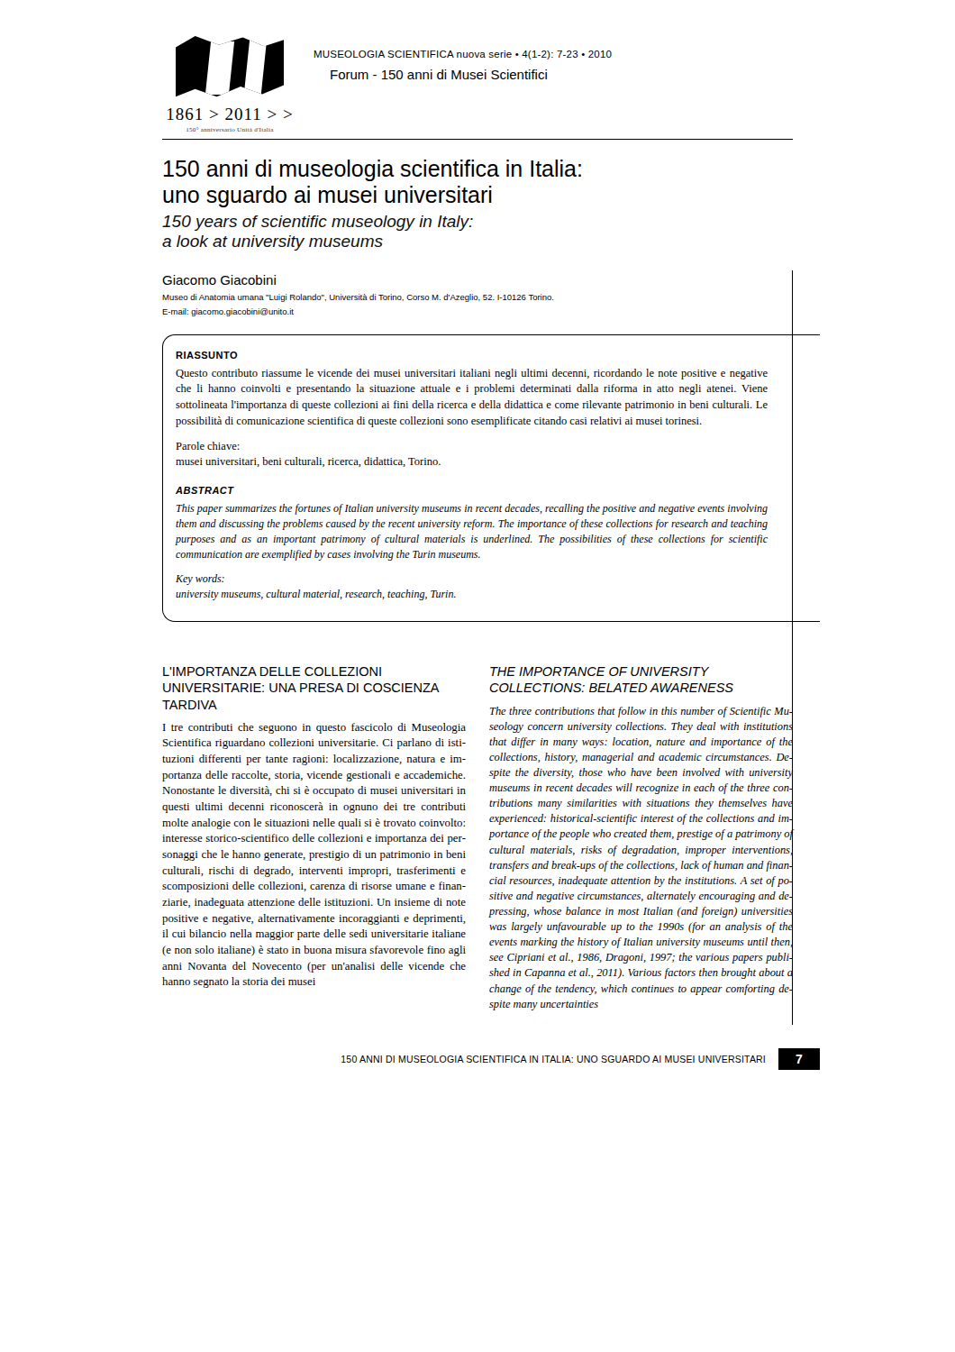1861 > 2011 > >
150° anniversario Unità d'Italia
MUSEOLOGIA SCIENTIFICA nuova serie • 4(1-2): 7-23 • 2010
Forum - 150 anni di Musei Scientifici
150 anni di museologia scientifica in Italia:
uno sguardo ai musei universitari
150 years of scientific museology in Italy:
a look at university museums
Giacomo Giacobini
Museo di Anatomia umana "Luigi Rolando", Università di Torino, Corso M. d'Azeglio, 52. I-10126 Torino.
E-mail: giacomo.giacobini@unito.it
RIASSUNTO
Questo contributo riassume le vicende dei musei universitari italiani negli ultimi decenni, ricordando le note positive e negative che li hanno coinvolti e presentando la situazione attuale e i problemi determinati dalla riforma in atto negli atenei. Viene sottolineata l'importanza di queste collezioni ai fini della ricerca e della didattica e come rilevante patrimonio in beni culturali. Le possibilità di comunicazione scientifica di queste collezioni sono esemplificate citando casi relativi ai musei torinesi.
Parole chiave: musei universitari, beni culturali, ricerca, didattica, Torino.
ABSTRACT
This paper summarizes the fortunes of Italian university museums in recent decades, recalling the positive and negative events involving them and discussing the problems caused by the recent university reform. The importance of these collections for research and teaching purposes and as an important patrimony of cultural materials is underlined. The possibilities of these collections for scientific communication are exemplified by cases involving the Turin museums.
Key words: university museums, cultural material, research, teaching, Turin.
L'IMPORTANZA DELLE COLLEZIONI UNIVERSITARIE: UNA PRESA DI COSCIENZA TARDIVA
I tre contributi che seguono in questo fascicolo di Museologia Scientifica riguardano collezioni universitarie. Ci parlano di istituzioni differenti per tante ragioni: localizzazione, natura e importanza delle raccolte, storia, vicende gestionali e accademiche. Nonostante le diversità, chi si è occupato di musei universitari in questi ultimi decenni riconoscerà in ognuno dei tre contributi molte analogie con le situazioni nelle quali si è trovato coinvolto: interesse storico-scientifico delle collezioni e importanza dei personaggi che le hanno generate, prestigio di un patrimonio in beni culturali, rischi di degrado, interventi impropri, trasferimenti e scomposizioni delle collezioni, carenza di risorse umane e finanziarie, inadeguata attenzione delle istituzioni. Un insieme di note positive e negative, alternativamente incoraggianti e deprimenti, il cui bilancio nella maggior parte delle sedi universitarie italiane (e non solo italiane) è stato in buona misura sfavorevole fino agli anni Novanta del Novecento (per un'analisi delle vicende che hanno segnato la storia dei musei
THE IMPORTANCE OF UNIVERSITY COLLECTIONS: BELATED AWARENESS
The three contributions that follow in this number of Scientific Museology concern university collections. They deal with institutions that differ in many ways: location, nature and importance of the collections, history, managerial and academic circumstances. Despite the diversity, those who have been involved with university museums in recent decades will recognize in each of the three contributions many similarities with situations they themselves have experienced: historical-scientific interest of the collections and importance of the people who created them, prestige of a patrimony of cultural materials, risks of degradation, improper interventions, transfers and break-ups of the collections, lack of human and financial resources, inadequate attention by the institutions. A set of positive and negative circumstances, alternately encouraging and depressing, whose balance in most Italian (and foreign) universities was largely unfavourable up to the 1990s (for an analysis of the events marking the history of Italian university museums until then, see Cipriani et al., 1986, Dragoni, 1997; the various papers published in Capanna et al., 2011). Various factors then brought about a change of the tendency, which continues to appear comforting despite many uncertainties
150 ANNI DI MUSEOLOGIA SCIENTIFICA IN ITALIA: UNO SGUARDO AI MUSEI UNIVERSITARI
7